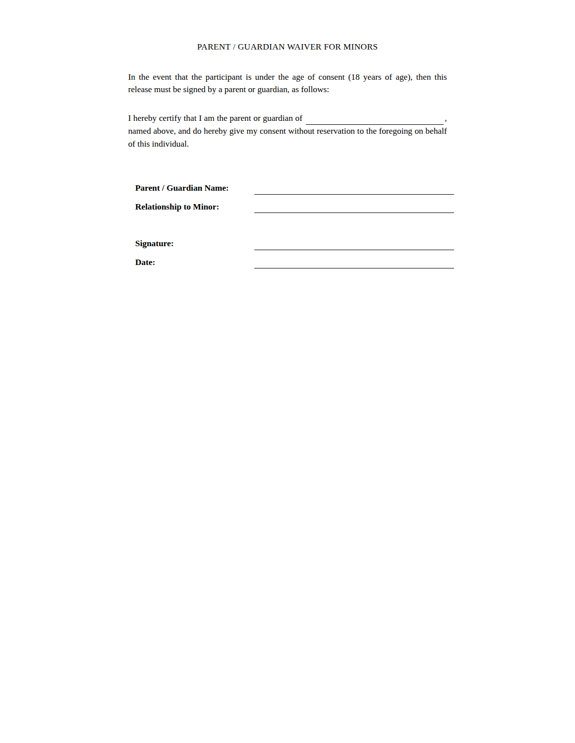PARENT / GUARDIAN WAIVER FOR MINORS
In the event that the participant is under the age of consent (18 years of age), then this release must be signed by a parent or guardian, as follows:
I hereby certify that I am the parent or guardian of , named above, and do hereby give my consent without reservation to the foregoing on behalf of this individual.
| Parent / Guardian Name: | |
| Relationship to Minor: | |
| Signature: | |
| Date: | |